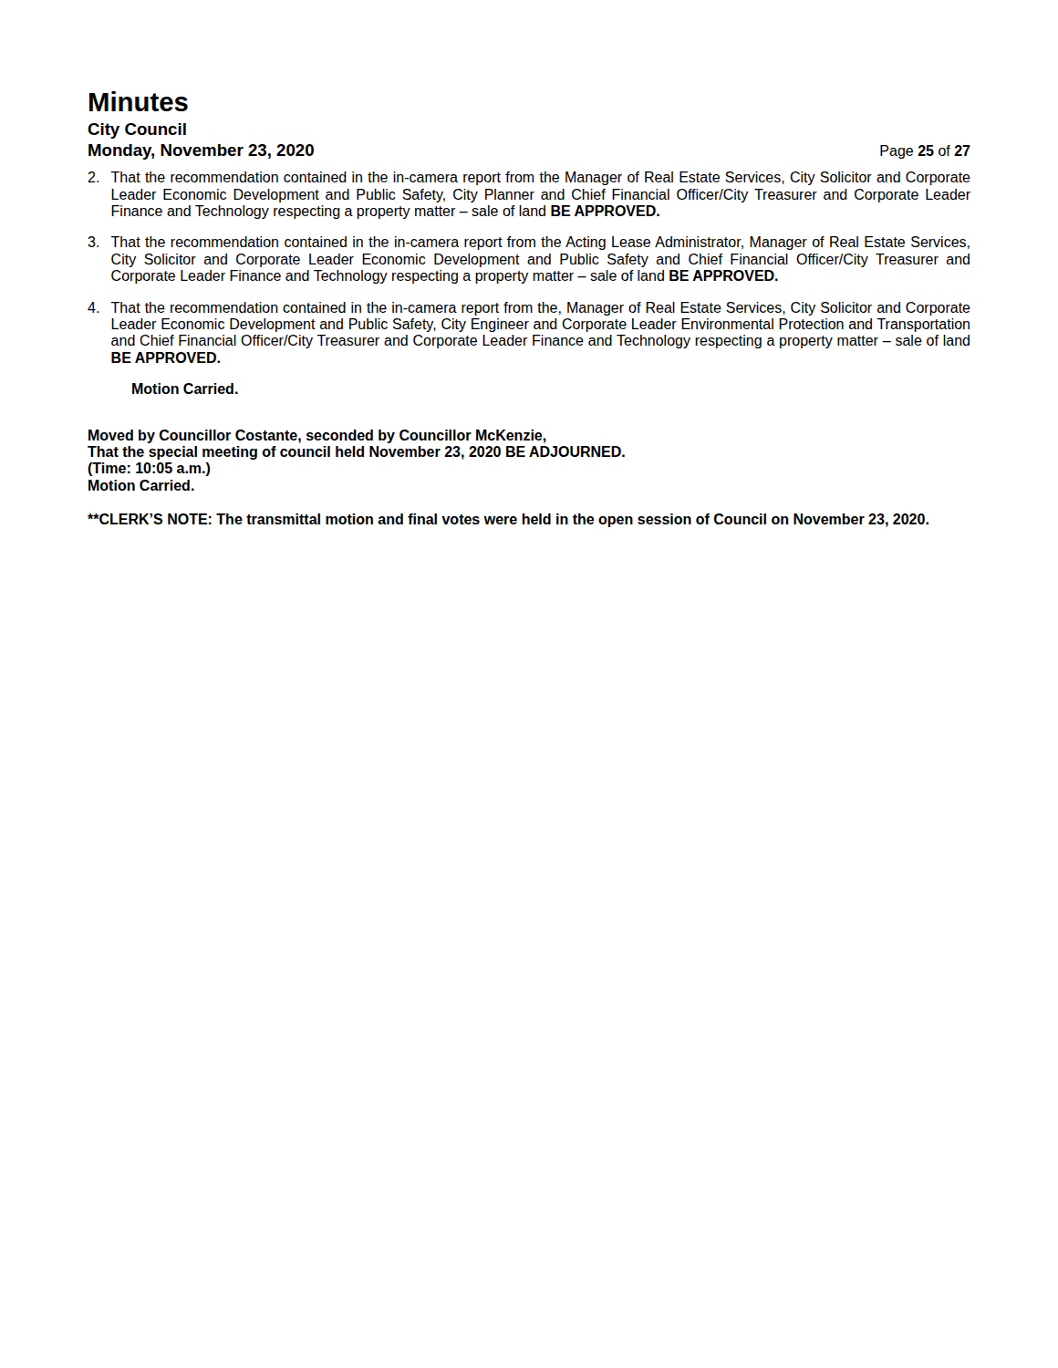Minutes
City Council
Monday, November 23, 2020 Page 25 of 27
2. That the recommendation contained in the in-camera report from the Manager of Real Estate Services, City Solicitor and Corporate Leader Economic Development and Public Safety, City Planner and Chief Financial Officer/City Treasurer and Corporate Leader Finance and Technology respecting a property matter – sale of land BE APPROVED.
3. That the recommendation contained in the in-camera report from the Acting Lease Administrator, Manager of Real Estate Services, City Solicitor and Corporate Leader Economic Development and Public Safety and Chief Financial Officer/City Treasurer and Corporate Leader Finance and Technology respecting a property matter – sale of land BE APPROVED.
4. That the recommendation contained in the in-camera report from the, Manager of Real Estate Services, City Solicitor and Corporate Leader Economic Development and Public Safety, City Engineer and Corporate Leader Environmental Protection and Transportation and Chief Financial Officer/City Treasurer and Corporate Leader Finance and Technology respecting a property matter – sale of land BE APPROVED.
Motion Carried.
Moved by Councillor Costante, seconded by Councillor McKenzie,
That the special meeting of council held November 23, 2020 BE ADJOURNED.
(Time: 10:05 a.m.)
Motion Carried.
**CLERK’S NOTE: The transmittal motion and final votes were held in the open session of Council on November 23, 2020.